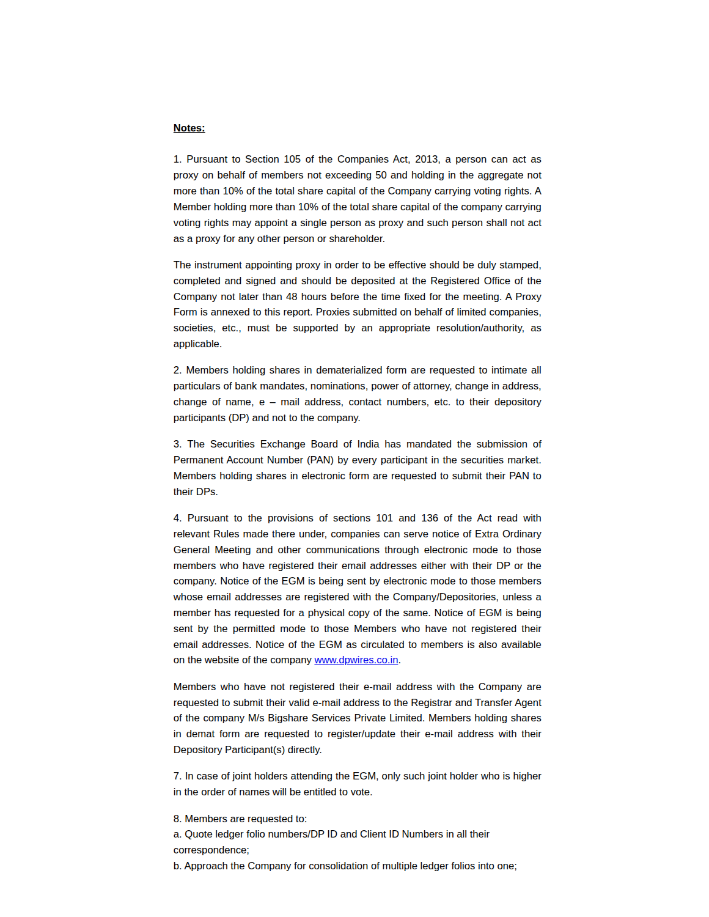Notes:
1. Pursuant to Section 105 of the Companies Act, 2013, a person can act as proxy on behalf of members not exceeding 50 and holding in the aggregate not more than 10% of the total share capital of the Company carrying voting rights. A Member holding more than 10% of the total share capital of the company carrying voting rights may appoint a single person as proxy and such person shall not act as a proxy for any other person or shareholder.
The instrument appointing proxy in order to be effective should be duly stamped, completed and signed and should be deposited at the Registered Office of the Company not later than 48 hours before the time fixed for the meeting. A Proxy Form is annexed to this report. Proxies submitted on behalf of limited companies, societies, etc., must be supported by an appropriate resolution/authority, as applicable.
2. Members holding shares in dematerialized form are requested to intimate all particulars of bank mandates, nominations, power of attorney, change in address, change of name, e – mail address, contact numbers, etc. to their depository participants (DP) and not to the company.
3. The Securities Exchange Board of India has mandated the submission of Permanent Account Number (PAN) by every participant in the securities market. Members holding shares in electronic form are requested to submit their PAN to their DPs.
4. Pursuant to the provisions of sections 101 and 136 of the Act read with relevant Rules made there under, companies can serve notice of Extra Ordinary General Meeting and other communications through electronic mode to those members who have registered their email addresses either with their DP or the company. Notice of the EGM is being sent by electronic mode to those members whose email addresses are registered with the Company/Depositories, unless a member has requested for a physical copy of the same. Notice of EGM is being sent by the permitted mode to those Members who have not registered their email addresses. Notice of the EGM as circulated to members is also available on the website of the company www.dpwires.co.in.
Members who have not registered their e-mail address with the Company are requested to submit their valid e-mail address to the Registrar and Transfer Agent of the company M/s Bigshare Services Private Limited. Members holding shares in demat form are requested to register/update their e-mail address with their Depository Participant(s) directly.
7. In case of joint holders attending the EGM, only such joint holder who is higher in the order of names will be entitled to vote.
8. Members are requested to:
a. Quote ledger folio numbers/DP ID and Client ID Numbers in all their correspondence;
b. Approach the Company for consolidation of multiple ledger folios into one;